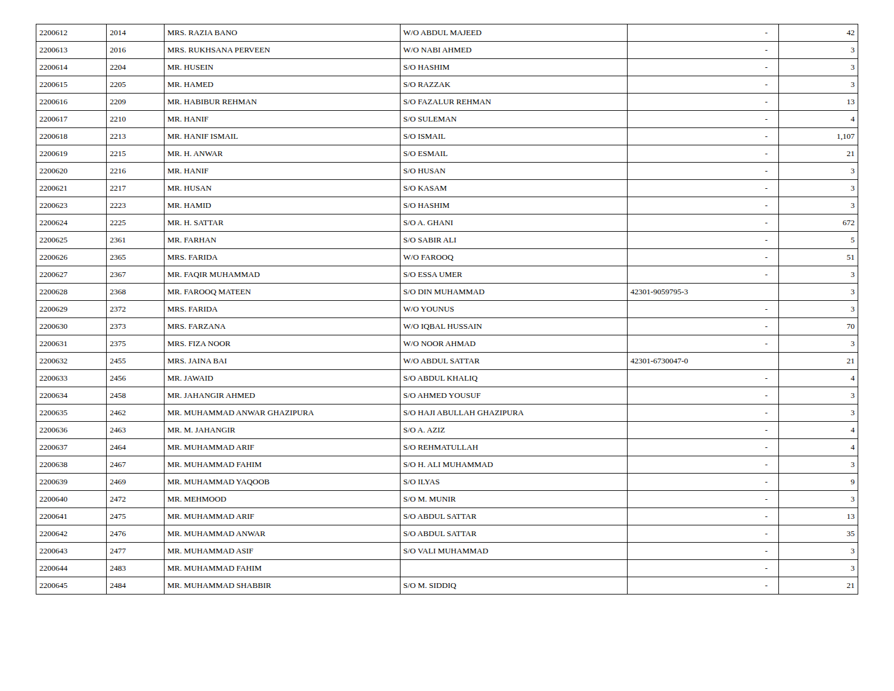| 2200612 | 2014 | MRS. RAZIA BANO | W/O ABDUL MAJEED | - | 42 |
| 2200613 | 2016 | MRS. RUKHSANA PERVEEN | W/O NABI AHMED | - | 3 |
| 2200614 | 2204 | MR. HUSEIN | S/O HASHIM | - | 3 |
| 2200615 | 2205 | MR. HAMED | S/O RAZZAK | - | 3 |
| 2200616 | 2209 | MR. HABIBUR REHMAN | S/O FAZALUR REHMAN | - | 13 |
| 2200617 | 2210 | MR. HANIF | S/O SULEMAN | - | 4 |
| 2200618 | 2213 | MR. HANIF ISMAIL | S/O ISMAIL | - | 1,107 |
| 2200619 | 2215 | MR. H. ANWAR | S/O ESMAIL | - | 21 |
| 2200620 | 2216 | MR. HANIF | S/O HUSAN | - | 3 |
| 2200621 | 2217 | MR. HUSAN | S/O KASAM | - | 3 |
| 2200623 | 2223 | MR. HAMID | S/O HASHIM | - | 3 |
| 2200624 | 2225 | MR. H. SATTAR | S/O A. GHANI | - | 672 |
| 2200625 | 2361 | MR. FARHAN | S/O SABIR ALI | - | 5 |
| 2200626 | 2365 | MRS. FARIDA | W/O FAROOQ | - | 51 |
| 2200627 | 2367 | MR. FAQIR MUHAMMAD | S/O ESSA UMER | - | 3 |
| 2200628 | 2368 | MR. FAROOQ MATEEN | S/O DIN MUHAMMAD | 42301-9059795-3 | 3 |
| 2200629 | 2372 | MRS. FARIDA | W/O YOUNUS | - | 3 |
| 2200630 | 2373 | MRS. FARZANA | W/O IQBAL HUSSAIN | - | 70 |
| 2200631 | 2375 | MRS. FIZA NOOR | W/O NOOR AHMAD | - | 3 |
| 2200632 | 2455 | MRS. JAINA BAI | W/O ABDUL SATTAR | 42301-6730047-0 | 21 |
| 2200633 | 2456 | MR. JAWAID | S/O ABDUL KHALIQ | - | 4 |
| 2200634 | 2458 | MR. JAHANGIR AHMED | S/O AHMED YOUSUF | - | 3 |
| 2200635 | 2462 | MR. MUHAMMAD ANWAR GHAZIPURA | S/O HAJI ABULLAH GHAZIPURA | - | 3 |
| 2200636 | 2463 | MR. M. JAHANGIR | S/O A. AZIZ | - | 4 |
| 2200637 | 2464 | MR. MUHAMMAD ARIF | S/O REHMATULLAH | - | 4 |
| 2200638 | 2467 | MR. MUHAMMAD FAHIM | S/O H. ALI MUHAMMAD | - | 3 |
| 2200639 | 2469 | MR. MUHAMMAD YAQOOB | S/O ILYAS | - | 9 |
| 2200640 | 2472 | MR. MEHMOOD | S/O M. MUNIR | - | 3 |
| 2200641 | 2475 | MR. MUHAMMAD ARIF | S/O ABDUL SATTAR | - | 13 |
| 2200642 | 2476 | MR. MUHAMMAD ANWAR | S/O ABDUL SATTAR | - | 35 |
| 2200643 | 2477 | MR. MUHAMMAD ASIF | S/O VALI MUHAMMAD | - | 3 |
| 2200644 | 2483 | MR. MUHAMMAD FAHIM | | - | 3 |
| 2200645 | 2484 | MR. MUHAMMAD SHABBIR | S/O M. SIDDIQ | - | 21 |